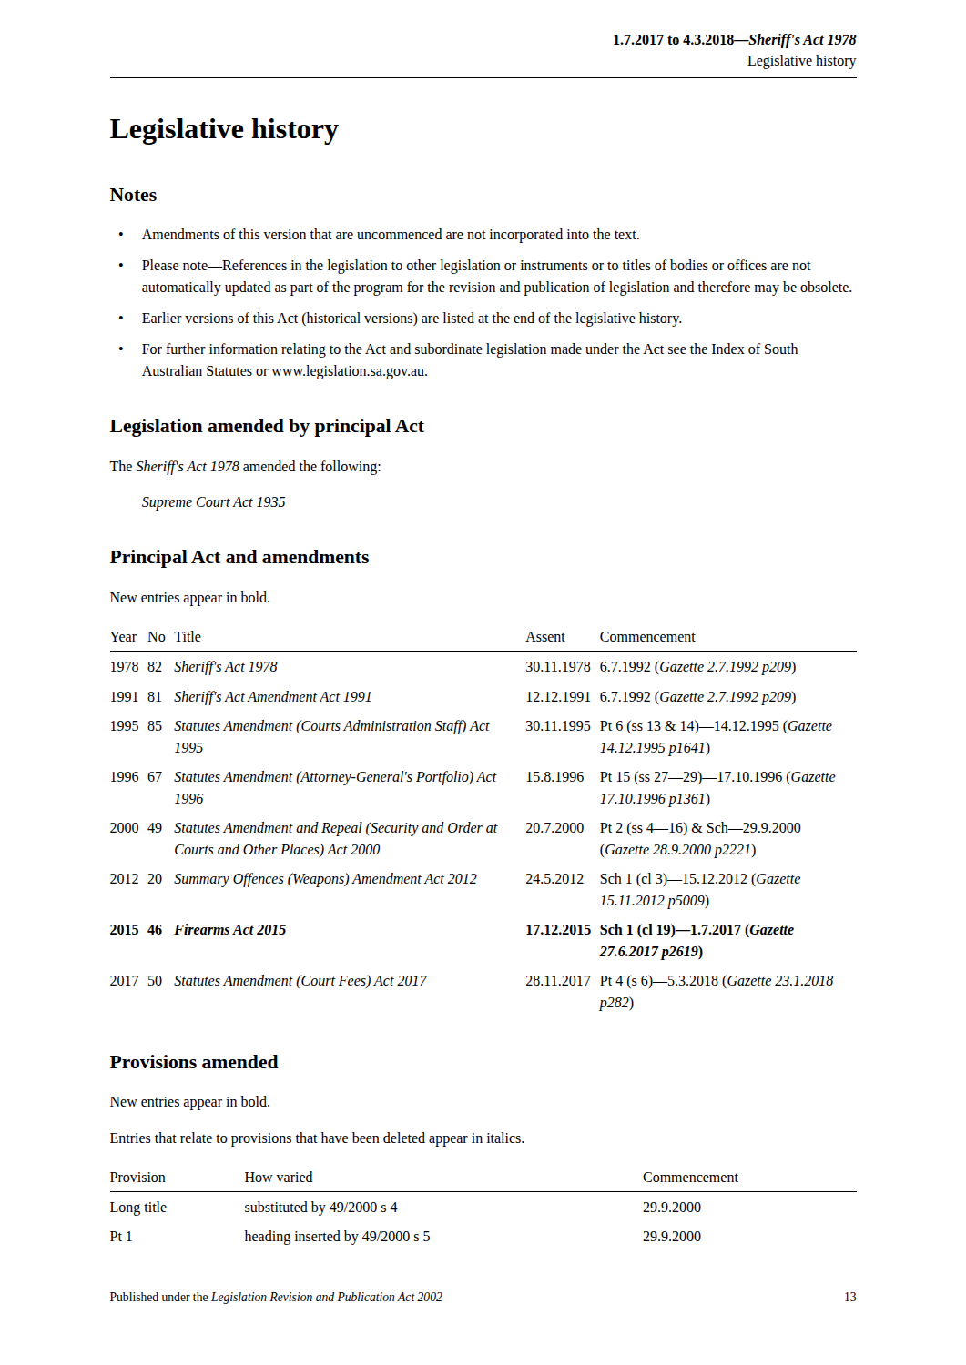1.7.2017 to 4.3.2018—Sheriff's Act 1978
Legislative history
Legislative history
Notes
Amendments of this version that are uncommenced are not incorporated into the text.
Please note—References in the legislation to other legislation or instruments or to titles of bodies or offices are not automatically updated as part of the program for the revision and publication of legislation and therefore may be obsolete.
Earlier versions of this Act (historical versions) are listed at the end of the legislative history.
For further information relating to the Act and subordinate legislation made under the Act see the Index of South Australian Statutes or www.legislation.sa.gov.au.
Legislation amended by principal Act
The Sheriff's Act 1978 amended the following:
Supreme Court Act 1935
Principal Act and amendments
New entries appear in bold.
| Year | No | Title | Assent | Commencement |
| --- | --- | --- | --- | --- |
| 1978 | 82 | Sheriff's Act 1978 | 30.11.1978 | 6.7.1992 ( Gazette 2.7.1992 p209 ) |
| 1991 | 81 | Sheriff's Act Amendment Act 1991 | 12.12.1991 | 6.7.1992 ( Gazette 2.7.1992 p209 ) |
| 1995 | 85 | Statutes Amendment (Courts Administration Staff) Act 1995 | 30.11.1995 | Pt 6 (ss 13 & 14)—14.12.1995 ( Gazette 14.12.1995 p1641 ) |
| 1996 | 67 | Statutes Amendment (Attorney-General's Portfolio) Act 1996 | 15.8.1996 | Pt 15 (ss 27—29)—17.10.1996 ( Gazette 17.10.1996 p1361 ) |
| 2000 | 49 | Statutes Amendment and Repeal (Security and Order at Courts and Other Places) Act 2000 | 20.7.2000 | Pt 2 (ss 4—16) & Sch—29.9.2000 ( Gazette 28.9.2000 p2221 ) |
| 2012 | 20 | Summary Offences (Weapons) Amendment Act 2012 | 24.5.2012 | Sch 1 (cl 3)—15.12.2012 ( Gazette 15.11.2012 p5009 ) |
| 2015 | 46 | Firearms Act 2015 | 17.12.2015 | Sch 1 (cl 19)—1.7.2017 ( Gazette 27.6.2017 p2619 ) |
| 2017 | 50 | Statutes Amendment (Court Fees) Act 2017 | 28.11.2017 | Pt 4 (s 6)—5.3.2018 ( Gazette 23.1.2018 p282 ) |
Provisions amended
New entries appear in bold.
Entries that relate to provisions that have been deleted appear in italics.
| Provision | How varied | Commencement |
| --- | --- | --- |
| Long title | substituted by 49/2000 s 4 | 29.9.2000 |
| Pt 1 | heading inserted by 49/2000 s 5 | 29.9.2000 |
Published under the Legislation Revision and Publication Act 2002
13